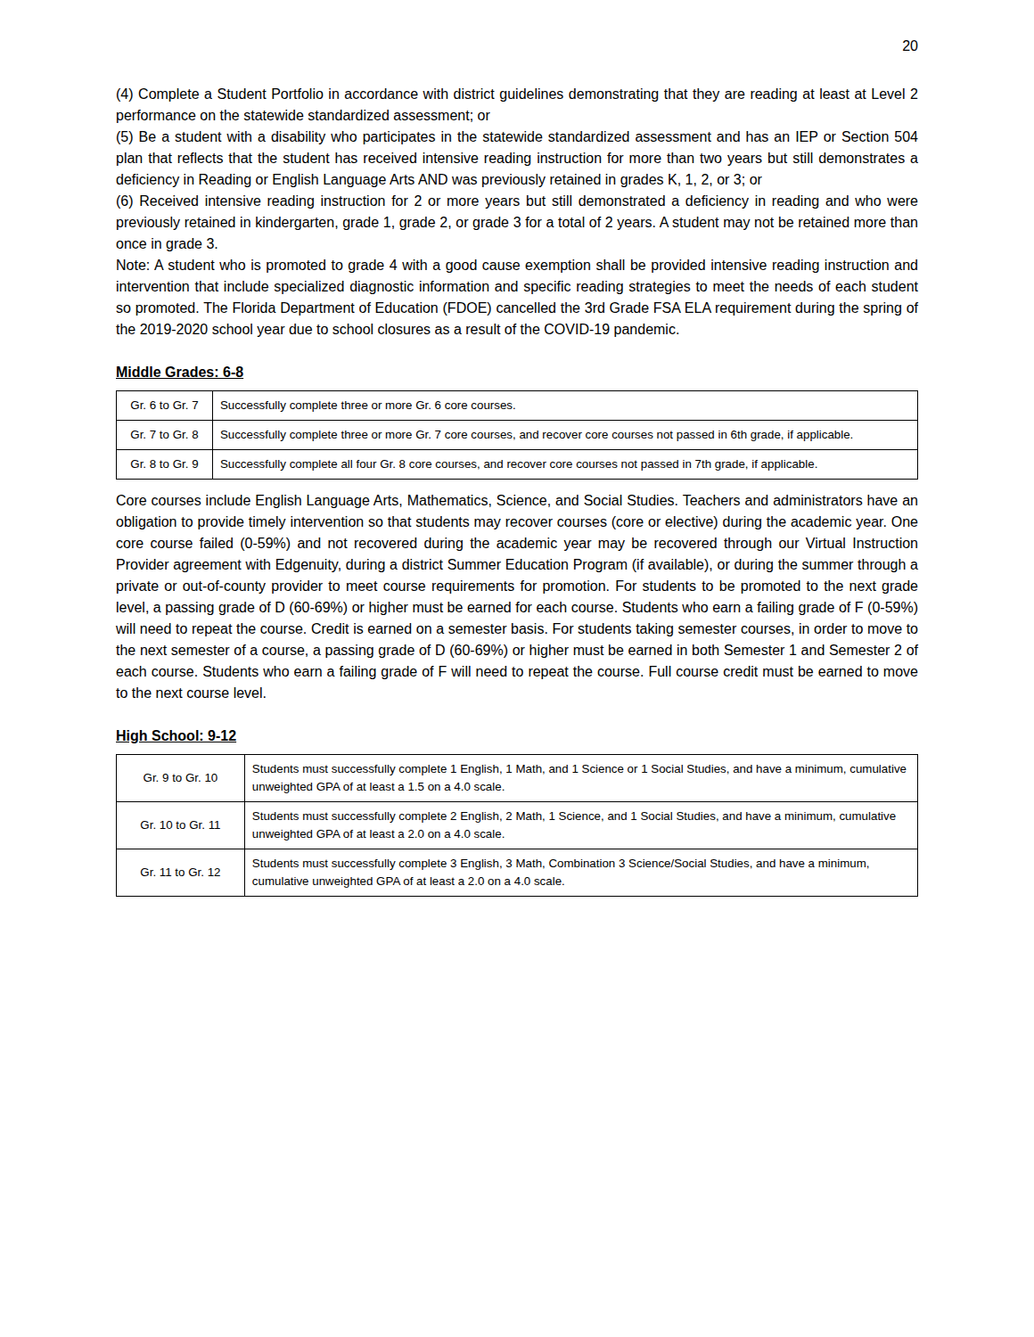20
(4) Complete a Student Portfolio in accordance with district guidelines demonstrating that they are reading at least at Level 2 performance on the statewide standardized assessment; or
(5) Be a student with a disability who participates in the statewide standardized assessment and has an IEP or Section 504 plan that reflects that the student has received intensive reading instruction for more than two years but still demonstrates a deficiency in Reading or English Language Arts AND was previously retained in grades K, 1, 2, or 3; or
(6) Received intensive reading instruction for 2 or more years but still demonstrated a deficiency in reading and who were previously retained in kindergarten, grade 1, grade 2, or grade 3 for a total of 2 years. A student may not be retained more than once in grade 3.
Note: A student who is promoted to grade 4 with a good cause exemption shall be provided intensive reading instruction and intervention that include specialized diagnostic information and specific reading strategies to meet the needs of each student so promoted. The Florida Department of Education (FDOE) cancelled the 3rd Grade FSA ELA requirement during the spring of the 2019-2020 school year due to school closures as a result of the COVID-19 pandemic.
Middle Grades: 6-8
| Gr. 6 to Gr. 7 | Successfully complete three or more Gr. 6 core courses. |
| Gr. 7 to Gr. 8 | Successfully complete three or more Gr. 7 core courses, and recover core courses not passed in 6th grade, if applicable. |
| Gr. 8 to Gr. 9 | Successfully complete all four Gr. 8 core courses, and recover core courses not passed in 7th grade, if applicable. |
Core courses include English Language Arts, Mathematics, Science, and Social Studies. Teachers and administrators have an obligation to provide timely intervention so that students may recover courses (core or elective) during the academic year. One core course failed (0-59%) and not recovered during the academic year may be recovered through our Virtual Instruction Provider agreement with Edgenuity, during a district Summer Education Program (if available), or during the summer through a private or out-of-county provider to meet course requirements for promotion. For students to be promoted to the next grade level, a passing grade of D (60-69%) or higher must be earned for each course. Students who earn a failing grade of F (0-59%) will need to repeat the course. Credit is earned on a semester basis. For students taking semester courses, in order to move to the next semester of a course, a passing grade of D (60-69%) or higher must be earned in both Semester 1 and Semester 2 of each course. Students who earn a failing grade of F will need to repeat the course. Full course credit must be earned to move to the next course level.
High School: 9-12
| Gr. 9 to Gr. 10 | Students must successfully complete 1 English, 1 Math, and 1 Science or 1 Social Studies, and have a minimum, cumulative unweighted GPA of at least a 1.5 on a 4.0 scale. |
| Gr. 10 to Gr. 11 | Students must successfully complete 2 English, 2 Math, 1 Science, and 1 Social Studies, and have a minimum, cumulative unweighted GPA of at least a 2.0 on a 4.0 scale. |
| Gr. 11 to Gr. 12 | Students must successfully complete 3 English, 3 Math, Combination 3 Science/Social Studies, and have a minimum, cumulative unweighted GPA of at least a 2.0 on a 4.0 scale. |